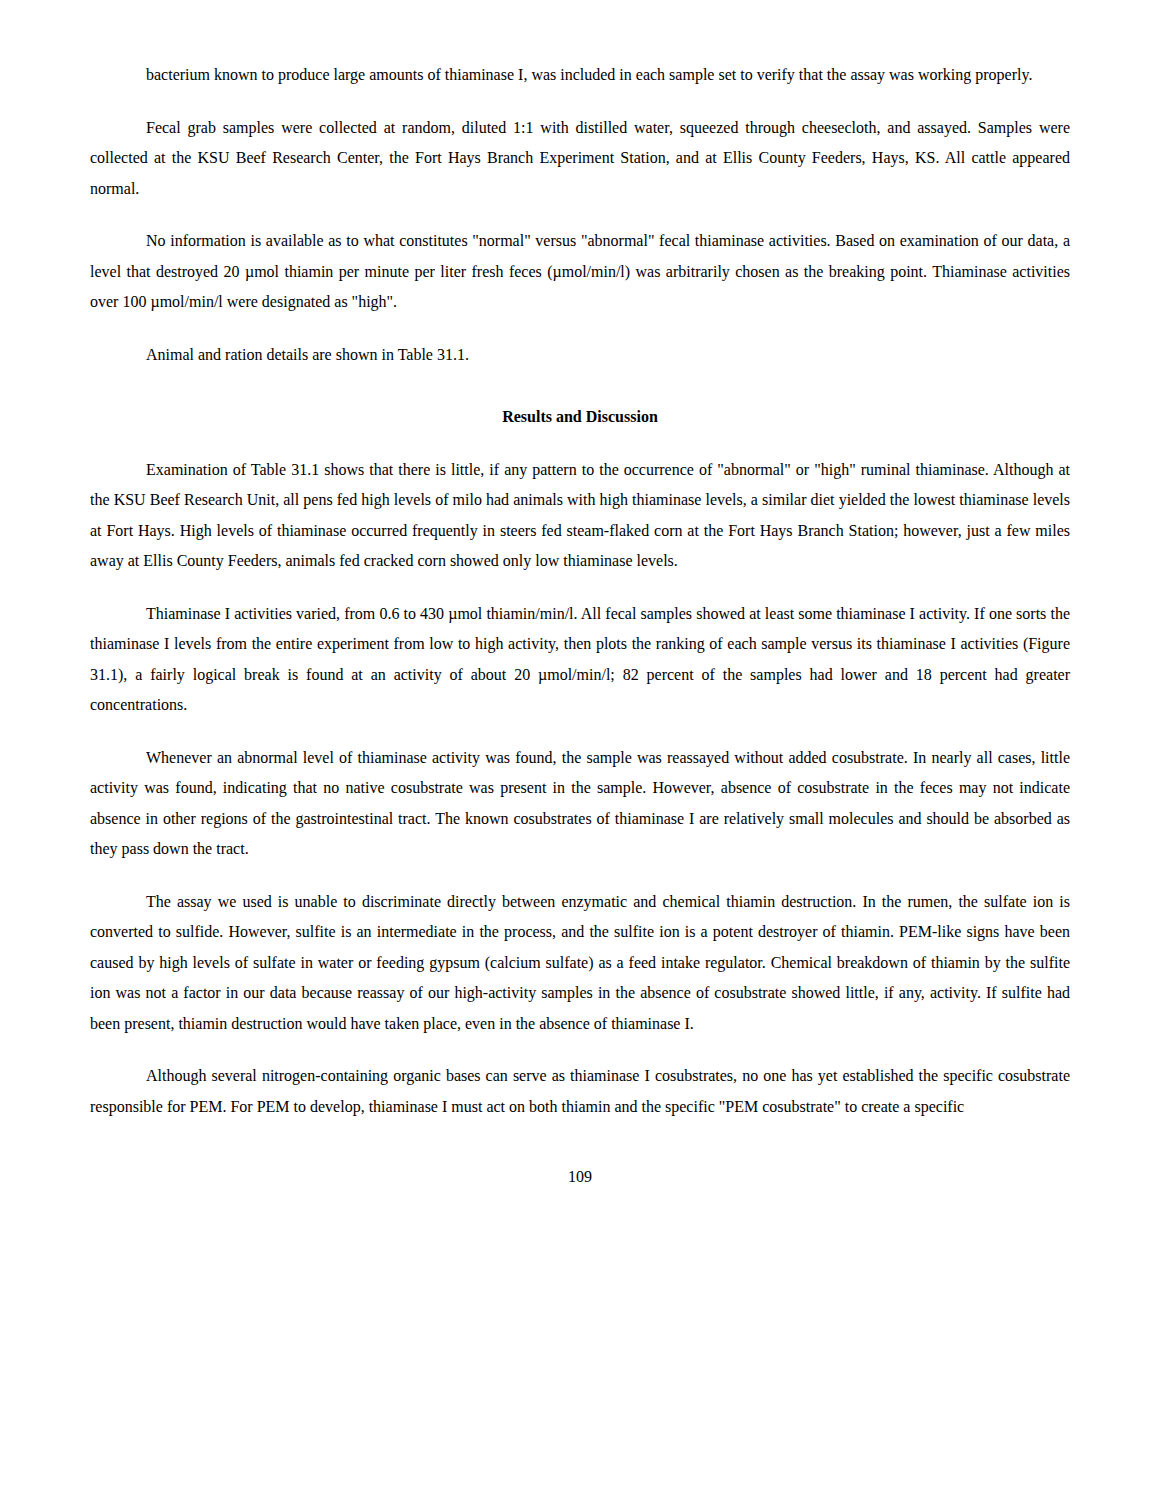bacterium known to produce large amounts of thiaminase I, was included in each sample set to verify that the assay was working properly.
Fecal grab samples were collected at random, diluted 1:1 with distilled water, squeezed through cheesecloth, and assayed. Samples were collected at the KSU Beef Research Center, the Fort Hays Branch Experiment Station, and at Ellis County Feeders, Hays, KS. All cattle appeared normal.
No information is available as to what constitutes "normal" versus "abnormal" fecal thiaminase activities. Based on examination of our data, a level that destroyed 20 µmol thiamin per minute per liter fresh feces (µmol/min/l) was arbitrarily chosen as the breaking point. Thiaminase activities over 100 µmol/min/l were designated as "high".
Animal and ration details are shown in Table 31.1.
Results and Discussion
Examination of Table 31.1 shows that there is little, if any pattern to the occurrence of "abnormal" or "high" ruminal thiaminase. Although at the KSU Beef Research Unit, all pens fed high levels of milo had animals with high thiaminase levels, a similar diet yielded the lowest thiaminase levels at Fort Hays. High levels of thiaminase occurred frequently in steers fed steam-flaked corn at the Fort Hays Branch Station; however, just a few miles away at Ellis County Feeders, animals fed cracked corn showed only low thiaminase levels.
Thiaminase I activities varied, from 0.6 to 430 µmol thiamin/min/l. All fecal samples showed at least some thiaminase I activity. If one sorts the thiaminase I levels from the entire experiment from low to high activity, then plots the ranking of each sample versus its thiaminase I activities (Figure 31.1), a fairly logical break is found at an activity of about 20 µmol/min/l; 82 percent of the samples had lower and 18 percent had greater concentrations.
Whenever an abnormal level of thiaminase activity was found, the sample was reassayed without added cosubstrate. In nearly all cases, little activity was found, indicating that no native cosubstrate was present in the sample. However, absence of cosubstrate in the feces may not indicate absence in other regions of the gastrointestinal tract. The known cosubstrates of thiaminase I are relatively small molecules and should be absorbed as they pass down the tract.
The assay we used is unable to discriminate directly between enzymatic and chemical thiamin destruction. In the rumen, the sulfate ion is converted to sulfide. However, sulfite is an intermediate in the process, and the sulfite ion is a potent destroyer of thiamin. PEM-like signs have been caused by high levels of sulfate in water or feeding gypsum (calcium sulfate) as a feed intake regulator. Chemical breakdown of thiamin by the sulfite ion was not a factor in our data because reassay of our high-activity samples in the absence of cosubstrate showed little, if any, activity. If sulfite had been present, thiamin destruction would have taken place, even in the absence of thiaminase I.
Although several nitrogen-containing organic bases can serve as thiaminase I cosubstrates, no one has yet established the specific cosubstrate responsible for PEM. For PEM to develop, thiaminase I must act on both thiamin and the specific "PEM cosubstrate" to create a specific
109